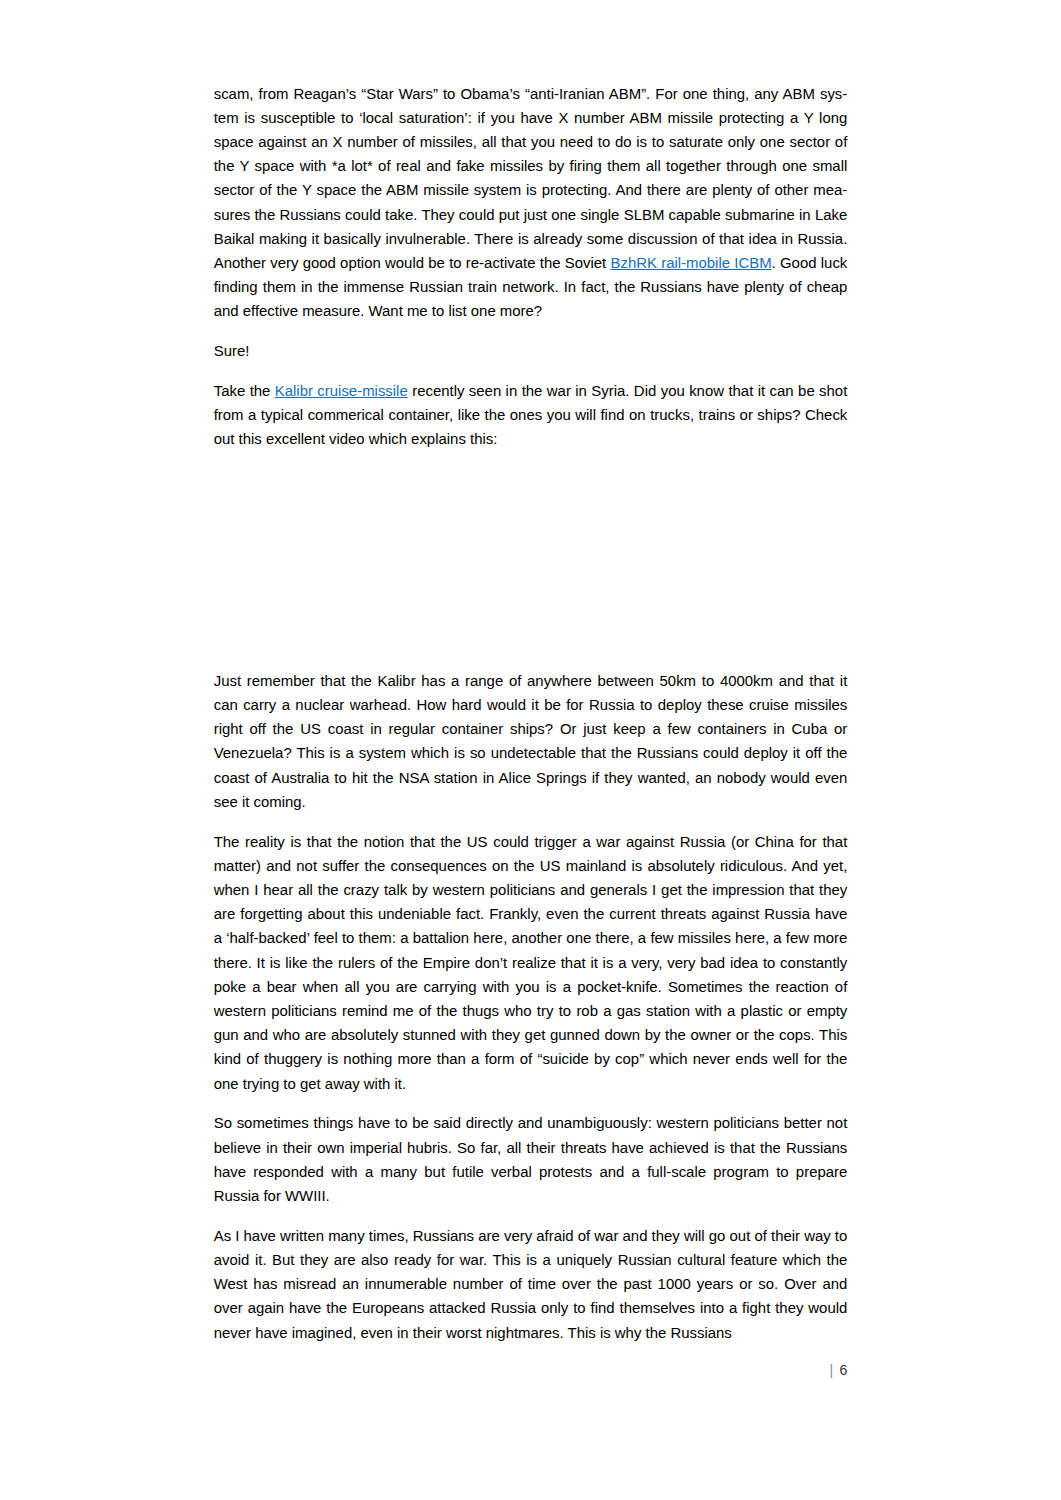scam, from Reagan’s “Star Wars” to Obama’s “anti-Iranian ABM”. For one thing, any ABM system is susceptible to ‘local saturation’: if you have X number ABM missile protecting a Y long space against an X number of missiles, all that you need to do is to saturate only one sector of the Y space with *a lot* of real and fake missiles by firing them all together through one small sector of the Y space the ABM missile system is protecting. And there are plenty of other measures the Russians could take. They could put just one single SLBM capable submarine in Lake Baikal making it basically invulnerable. There is already some discussion of that idea in Russia. Another very good option would be to re-activate the Soviet BzhRK rail-mobile ICBM. Good luck finding them in the immense Russian train network. In fact, the Russians have plenty of cheap and effective measure. Want me to list one more?
Sure!
Take the Kalibr cruise-missile recently seen in the war in Syria. Did you know that it can be shot from a typical commerical container, like the ones you will find on trucks, trains or ships? Check out this excellent video which explains this:
Just remember that the Kalibr has a range of anywhere between 50km to 4000km and that it can carry a nuclear warhead. How hard would it be for Russia to deploy these cruise missiles right off the US coast in regular container ships? Or just keep a few containers in Cuba or Venezuela? This is a system which is so undetectable that the Russians could deploy it off the coast of Australia to hit the NSA station in Alice Springs if they wanted, an nobody would even see it coming.
The reality is that the notion that the US could trigger a war against Russia (or China for that matter) and not suffer the consequences on the US mainland is absolutely ridiculous. And yet, when I hear all the crazy talk by western politicians and generals I get the impression that they are forgetting about this undeniable fact. Frankly, even the current threats against Russia have a ‘half-backed’ feel to them: a battalion here, another one there, a few missiles here, a few more there. It is like the rulers of the Empire don’t realize that it is a very, very bad idea to constantly poke a bear when all you are carrying with you is a pocket-knife. Sometimes the reaction of western politicians remind me of the thugs who try to rob a gas station with a plastic or empty gun and who are absolutely stunned with they get gunned down by the owner or the cops. This kind of thuggery is nothing more than a form of “suicide by cop” which never ends well for the one trying to get away with it.
So sometimes things have to be said directly and unambiguously: western politicians better not believe in their own imperial hubris. So far, all their threats have achieved is that the Russians have responded with a many but futile verbal protests and a full-scale program to prepare Russia for WWIII.
As I have written many times, Russians are very afraid of war and they will go out of their way to avoid it. But they are also ready for war. This is a uniquely Russian cultural feature which the West has misread an innumerable number of time over the past 1000 years or so. Over and over again have the Europeans attacked Russia only to find themselves into a fight they would never have imagined, even in their worst nightmares. This is why the Russians
| 6